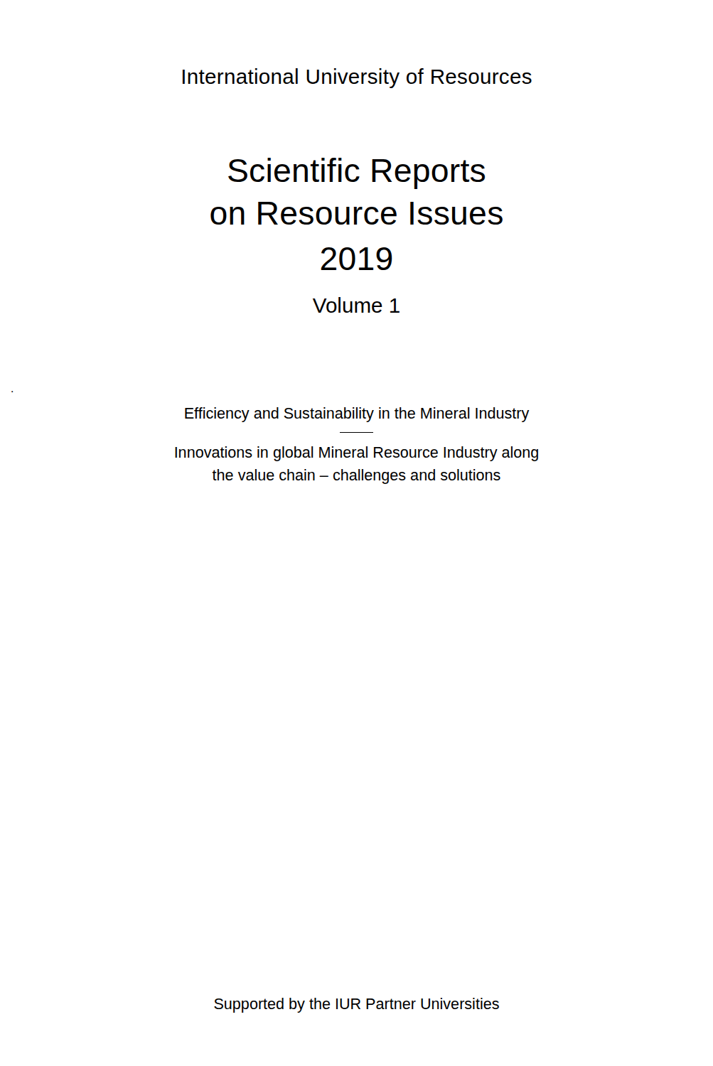·
International University of Resources
Scientific Reports
on Resource Issues2019
Volume 1
Efficiency and Sustainability in the Mineral Industry
Innovations in global Mineral Resource Industry along
the value chain – challenges and solutions
Supported by the IUR Partner Universities